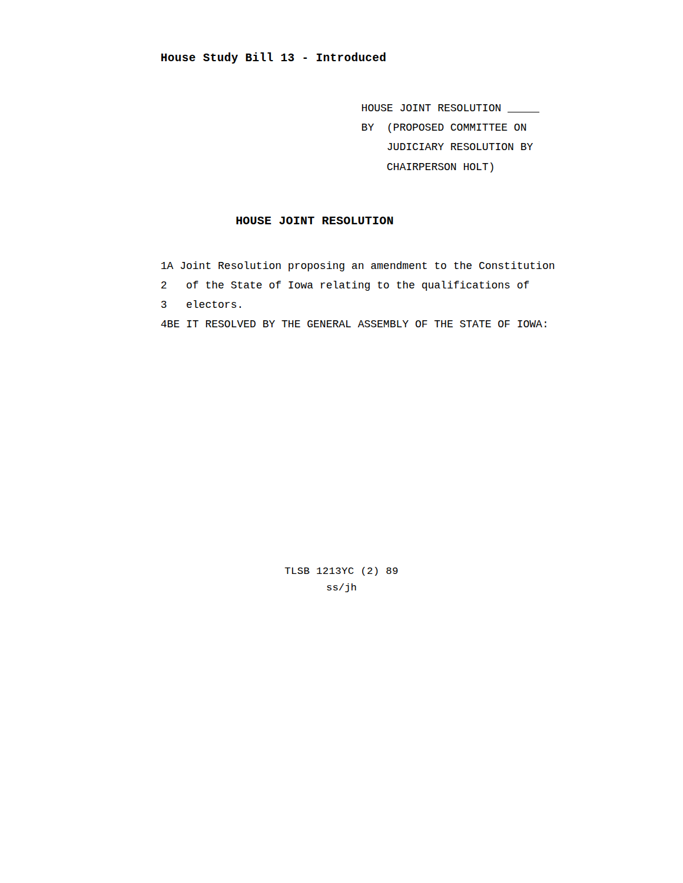House Study Bill 13 - Introduced
HOUSE JOINT RESOLUTION BY (PROPOSED COMMITTEE ON JUDICIARY RESOLUTION BY CHAIRPERSON HOLT)
HOUSE JOINT RESOLUTION
| 1 | A Joint Resolution proposing an amendment to the Constitution |
| 2 | of the State of Iowa relating to the qualifications of |
| 3 | electors. |
| 4 | BE IT RESOLVED BY THE GENERAL ASSEMBLY OF THE STATE OF IOWA: |
TLSB 1213YC (2) 89
ss/jh